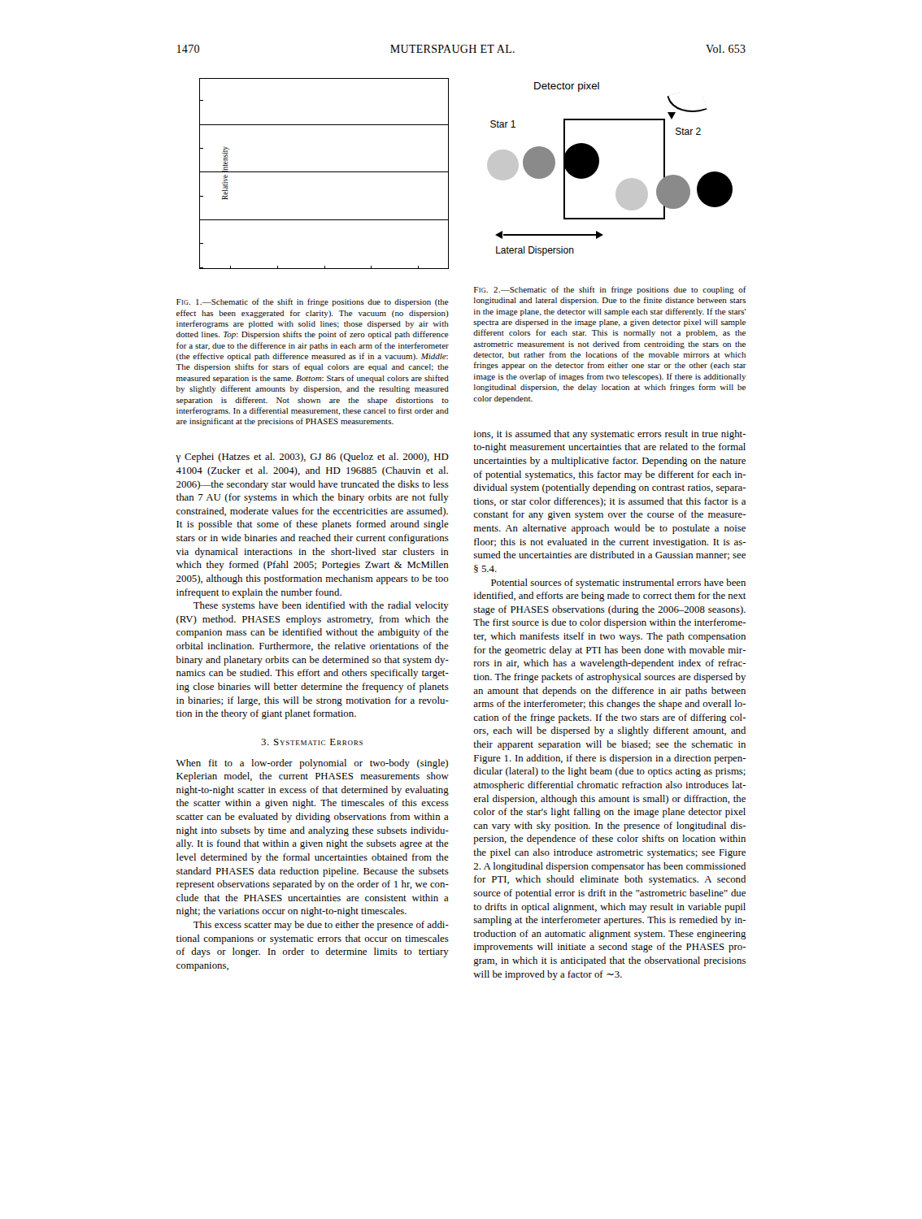1470
MUTERSPAUGH ET AL.
Vol. 653
Relative Intensity
0
0.5
1
1.5
2
2.5
3
3.5
4
-10
-5
0
5
10
Delay (λo)
Fig. 1.—Schematic of the shift in fringe positions due to dispersion (the effect has been exaggerated for clarity). The vacuum (no dispersion) interferograms are plotted with solid lines; those dispersed by air with dotted lines. Top: Dispersion shifts the point of zero optical path difference for a star, due to the difference in air paths in each arm of the interferometer (the effective optical path difference measured as if in a vacuum). Middle: The dispersion shifts for stars of equal colors are equal and cancel; the measured separation is the same. Bottom: Stars of unequal colors are shifted by slightly different amounts by dispersion, and the resulting measured separation is different. Not shown are the shape distortions to interferograms. In a differential measurement, these cancel to first order and are insignificant at the precisions of PHASES measurements.
γ Cephei (Hatzes et al. 2003), GJ 86 (Queloz et al. 2000), HD 41004 (Zucker et al. 2004), and HD 196885 (Chauvin et al. 2006)—the secondary star would have truncated the disks to less than 7 AU (for systems in which the binary orbits are not fully constrained, moderate values for the eccentricities are assumed). It is possible that some of these planets formed around single stars or in wide binaries and reached their current configurations via dynamical interactions in the short-lived star clusters in which they formed (Pfahl 2005; Portegies Zwart & McMillen 2005), although this postformation mechanism appears to be too infrequent to explain the number found.
These systems have been identified with the radial velocity (RV) method. PHASES employs astrometry, from which the companion mass can be identified without the ambiguity of the orbital inclination. Furthermore, the relative orientations of the binary and planetary orbits can be determined so that system dynamics can be studied. This effort and others specifically targeting close binaries will better determine the frequency of planets in binaries; if large, this will be strong motivation for a revolution in the theory of giant planet formation.
3. Systematic Errors
When fit to a low-order polynomial or two-body (single) Keplerian model, the current PHASES measurements show night-to-night scatter in excess of that determined by evaluating the scatter within a given night. The timescales of this excess scatter can be evaluated by dividing observations from within a night into subsets by time and analyzing these subsets individually. It is found that within a given night the subsets agree at the level determined by the formal uncertainties obtained from the standard PHASES data reduction pipeline. Because the subsets represent observations separated by on the order of 1 hr, we conclude that the PHASES uncertainties are consistent within a night; the variations occur on night-to-night timescales.
This excess scatter may be due to either the presence of additional companions or systematic errors that occur on timescales of days or longer. In order to determine limits to tertiary companions,
Detector pixel
Star 1
Star 2
Lateral Dispersion
Fig. 2.—Schematic of the shift in fringe positions due to coupling of longitudinal and lateral dispersion. Due to the finite distance between stars in the image plane, the detector will sample each star differently. If the stars' spectra are dispersed in the image plane, a given detector pixel will sample different colors for each star. This is normally not a problem, as the astrometric measurement is not derived from centroiding the stars on the detector, but rather from the locations of the movable mirrors at which fringes appear on the detector from either one star or the other (each star image is the overlap of images from two telescopes). If there is additionally longitudinal dispersion, the delay location at which fringes form will be color dependent.
ions, it is assumed that any systematic errors result in true night-to-night measurement uncertainties that are related to the formal uncertainties by a multiplicative factor. Depending on the nature of potential systematics, this factor may be different for each individual system (potentially depending on contrast ratios, separations, or star color differences); it is assumed that this factor is a constant for any given system over the course of the measurements. An alternative approach would be to postulate a noise floor; this is not evaluated in the current investigation. It is assumed the uncertainties are distributed in a Gaussian manner; see § 5.4.
Potential sources of systematic instrumental errors have been identified, and efforts are being made to correct them for the next stage of PHASES observations (during the 2006–2008 seasons). The first source is due to color dispersion within the interferometer, which manifests itself in two ways. The path compensation for the geometric delay at PTI has been done with movable mirrors in air, which has a wavelength-dependent index of refraction. The fringe packets of astrophysical sources are dispersed by an amount that depends on the difference in air paths between arms of the interferometer; this changes the shape and overall location of the fringe packets. If the two stars are of differing colors, each will be dispersed by a slightly different amount, and their apparent separation will be biased; see the schematic in Figure 1. In addition, if there is dispersion in a direction perpendicular (lateral) to the light beam (due to optics acting as prisms; atmospheric differential chromatic refraction also introduces lateral dispersion, although this amount is small) or diffraction, the color of the star's light falling on the image plane detector pixel can vary with sky position. In the presence of longitudinal dispersion, the dependence of these color shifts on location within the pixel can also introduce astrometric systematics; see Figure 2. A longitudinal dispersion compensator has been commissioned for PTI, which should eliminate both systematics. A second source of potential error is drift in the "astrometric baseline" due to drifts in optical alignment, which may result in variable pupil sampling at the interferometer apertures. This is remedied by introduction of an automatic alignment system. These engineering improvements will initiate a second stage of the PHASES program, in which it is anticipated that the observational precisions will be improved by a factor of ∼3.